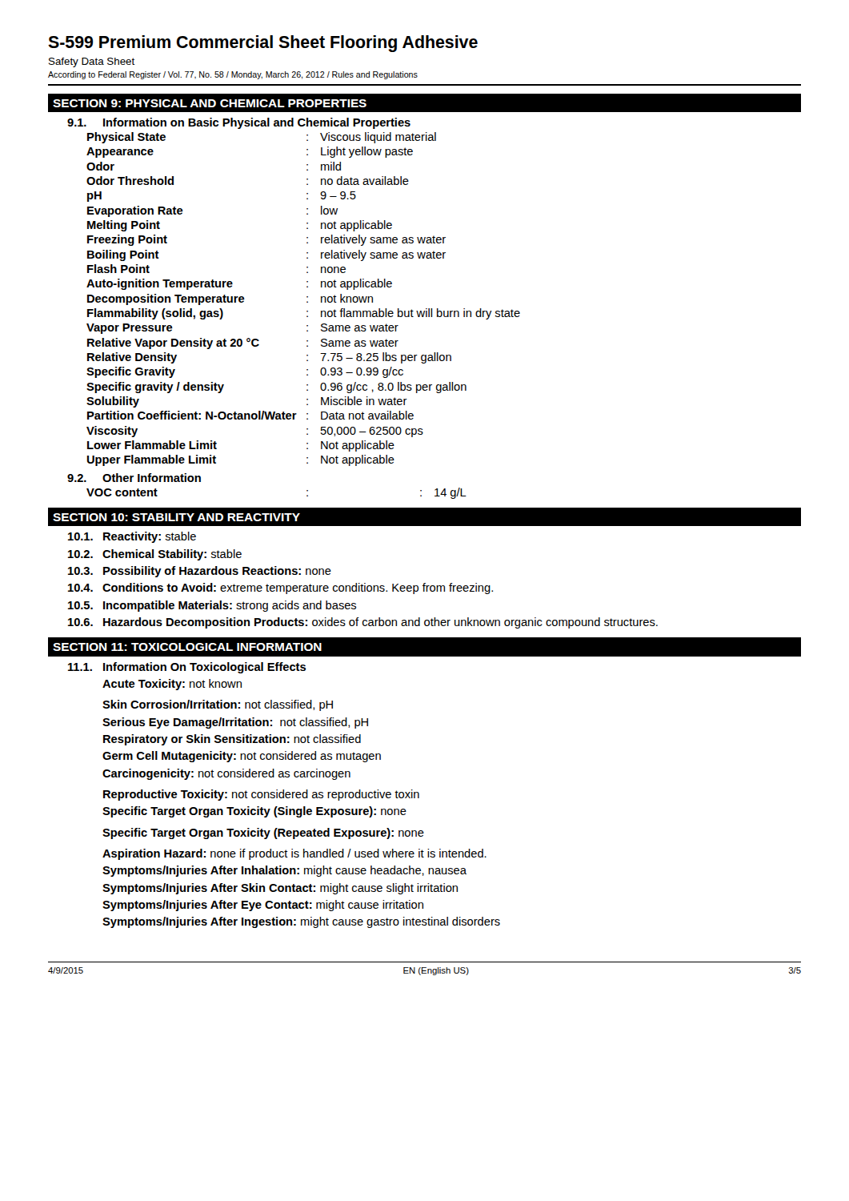S-599 Premium Commercial Sheet Flooring Adhesive
Safety Data Sheet
According to Federal Register / Vol. 77, No. 58 / Monday, March 26, 2012 / Rules and Regulations
SECTION 9: PHYSICAL AND CHEMICAL PROPERTIES
9.1. Information on Basic Physical and Chemical Properties
| Physical State | : | Viscous liquid material |
| Appearance | : | Light yellow paste |
| Odor | : | mild |
| Odor Threshold | : | no data available |
| pH | : | 9 – 9.5 |
| Evaporation Rate | : | low |
| Melting Point | : | not applicable |
| Freezing Point | : | relatively same as water |
| Boiling Point | : | relatively same as water |
| Flash Point | : | none |
| Auto-ignition Temperature | : | not applicable |
| Decomposition Temperature | : | not known |
| Flammability (solid, gas) | : | not flammable but will burn in dry state |
| Vapor Pressure | : | Same as water |
| Relative Vapor Density at 20 °C | : | Same as water |
| Relative Density | : | 7.75 – 8.25 lbs per gallon |
| Specific Gravity | : | 0.93 – 0.99 g/cc |
| Specific gravity / density | : | 0.96 g/cc , 8.0 lbs per gallon |
| Solubility | : | Miscible in water |
| Partition Coefficient: N-Octanol/Water | : | Data not available |
| Viscosity | : | 50,000 – 62500 cps |
| Lower Flammable Limit | : | Not applicable |
| Upper Flammable Limit | : | Not applicable |
9.2. Other Information
| VOC content | : | | : | 14 g/L |
SECTION 10: STABILITY AND REACTIVITY
10.1. Reactivity: stable
10.2. Chemical Stability: stable
10.3. Possibility of Hazardous Reactions: none
10.4. Conditions to Avoid: extreme temperature conditions. Keep from freezing.
10.5. Incompatible Materials: strong acids and bases
10.6. Hazardous Decomposition Products: oxides of carbon and other unknown organic compound structures.
SECTION 11: TOXICOLOGICAL INFORMATION
11.1. Information On Toxicological Effects
Acute Toxicity: not known
Skin Corrosion/Irritation: not classified, pH
Serious Eye Damage/Irritation: not classified, pH
Respiratory or Skin Sensitization: not classified
Germ Cell Mutagenicity: not considered as mutagen
Carcinogenicity: not considered as carcinogen
Reproductive Toxicity: not considered as reproductive toxin
Specific Target Organ Toxicity (Single Exposure): none
Specific Target Organ Toxicity (Repeated Exposure): none
Aspiration Hazard: none if product is handled / used where it is intended.
Symptoms/Injuries After Inhalation: might cause headache, nausea
Symptoms/Injuries After Skin Contact: might cause slight irritation
Symptoms/Injuries After Eye Contact: might cause irritation
Symptoms/Injuries After Ingestion: might cause gastro intestinal disorders
4/9/2015 EN (English US) 3/5